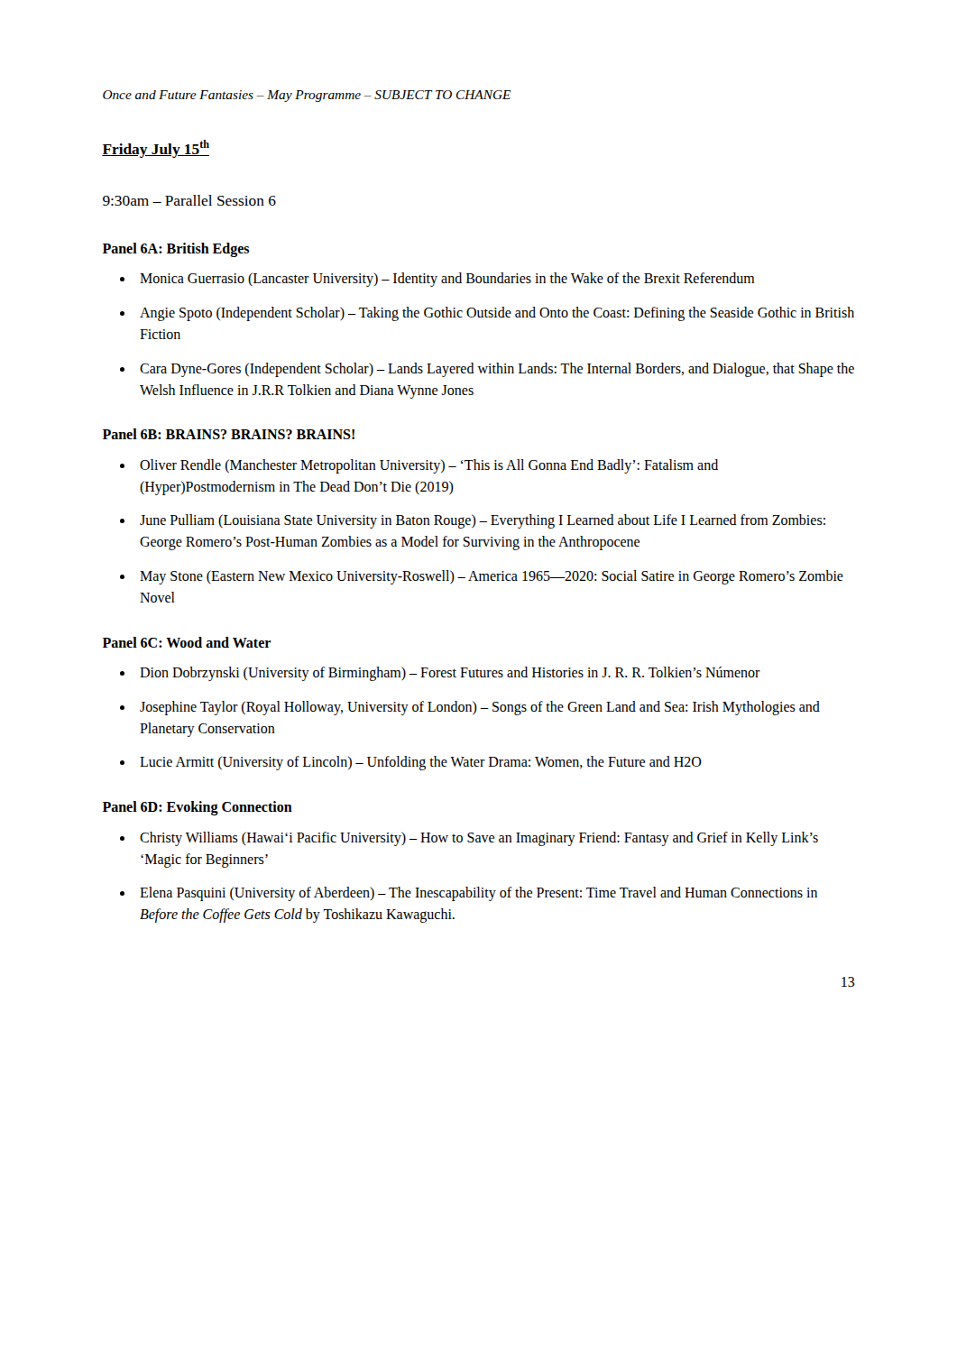Once and Future Fantasies – May Programme – SUBJECT TO CHANGE
Friday July 15th
9:30am – Parallel Session 6
Panel 6A: British Edges
Monica Guerrasio (Lancaster University) – Identity and Boundaries in the Wake of the Brexit Referendum
Angie Spoto (Independent Scholar) – Taking the Gothic Outside and Onto the Coast: Defining the Seaside Gothic in British Fiction
Cara Dyne-Gores (Independent Scholar) – Lands Layered within Lands: The Internal Borders, and Dialogue, that Shape the Welsh Influence in J.R.R Tolkien and Diana Wynne Jones
Panel 6B: BRAINS? BRAINS? BRAINS!
Oliver Rendle (Manchester Metropolitan University) – ‘This is All Gonna End Badly’: Fatalism and (Hyper)Postmodernism in The Dead Don’t Die (2019)
June Pulliam (Louisiana State University in Baton Rouge) – Everything I Learned about Life I Learned from Zombies: George Romero’s Post-Human Zombies as a Model for Surviving in the Anthropocene
May Stone (Eastern New Mexico University-Roswell) – America 1965—2020: Social Satire in George Romero’s Zombie Novel
Panel 6C: Wood and Water
Dion Dobrzynski (University of Birmingham) – Forest Futures and Histories in J. R. R. Tolkien’s Númenor
Josephine Taylor (Royal Holloway, University of London) – Songs of the Green Land and Sea: Irish Mythologies and Planetary Conservation
Lucie Armitt (University of Lincoln) – Unfolding the Water Drama: Women, the Future and H2O
Panel 6D: Evoking Connection
Christy Williams (Hawai‘i Pacific University) – How to Save an Imaginary Friend: Fantasy and Grief in Kelly Link’s ‘Magic for Beginners’
Elena Pasquini (University of Aberdeen) – The Inescapability of the Present: Time Travel and Human Connections in Before the Coffee Gets Cold by Toshikazu Kawaguchi.
13